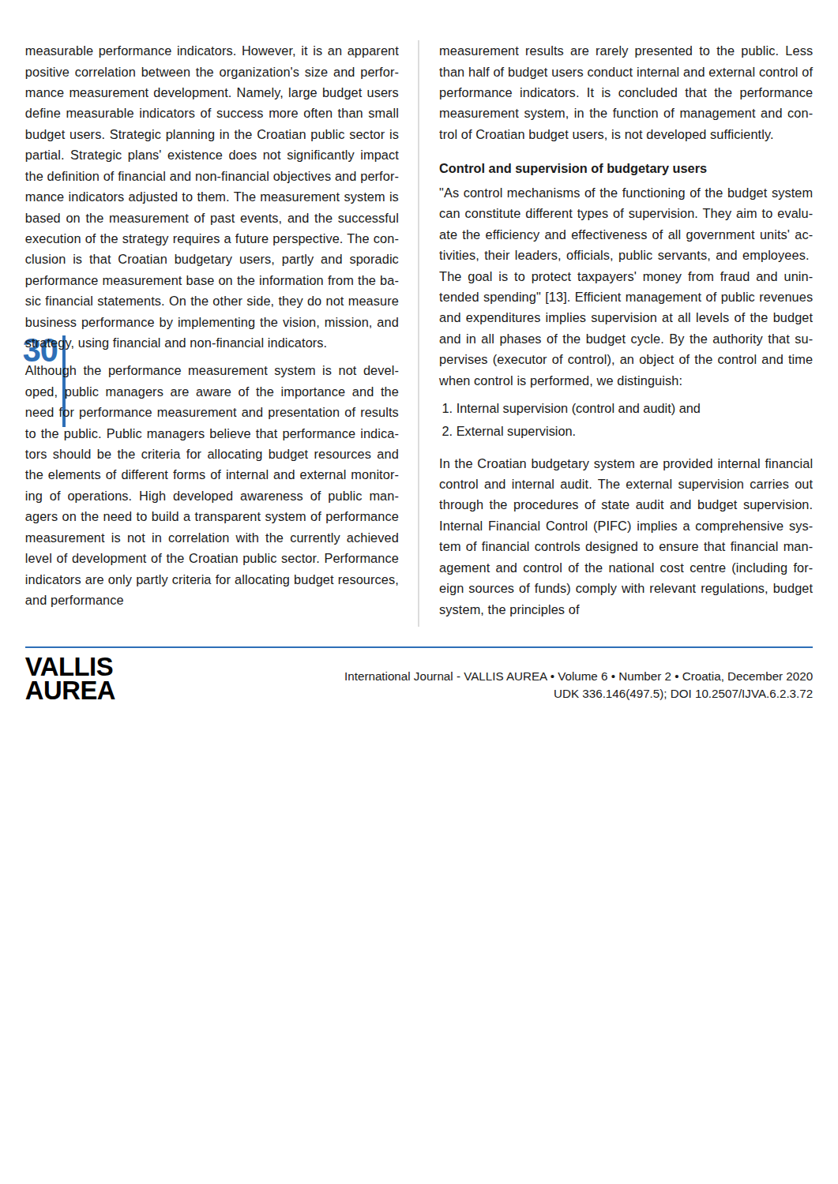30
measurable performance indicators. However, it is an apparent positive correlation between the organization's size and performance measurement development. Namely, large budget users define measurable indicators of success more often than small budget users. Strategic planning in the Croatian public sector is partial. Strategic plans' existence does not significantly impact the definition of financial and non-financial objectives and performance indicators adjusted to them. The measurement system is based on the measurement of past events, and the successful execution of the strategy requires a future perspective. The conclusion is that Croatian budgetary users, partly and sporadic performance measurement base on the information from the basic financial statements. On the other side, they do not measure business performance by implementing the vision, mission, and strategy, using financial and non-financial indicators.
Although the performance measurement system is not developed, public managers are aware of the importance and the need for performance measurement and presentation of results to the public. Public managers believe that performance indicators should be the criteria for allocating budget resources and the elements of different forms of internal and external monitoring of operations. High developed awareness of public managers on the need to build a transparent system of performance measurement is not in correlation with the currently achieved level of development of the Croatian public sector. Performance indicators are only partly criteria for allocating budget resources, and performance
measurement results are rarely presented to the public. Less than half of budget users conduct internal and external control of performance indicators. It is concluded that the performance measurement system, in the function of management and control of Croatian budget users, is not developed sufficiently.
Control and supervision of budgetary users
"As control mechanisms of the functioning of the budget system can constitute different types of supervision. They aim to evaluate the efficiency and effectiveness of all government units' activities, their leaders, officials, public servants, and employees. The goal is to protect taxpayers' money from fraud and unintended spending" [13]. Efficient management of public revenues and expenditures implies supervision at all levels of the budget and in all phases of the budget cycle. By the authority that supervises (executor of control), an object of the control and time when control is performed, we distinguish:
Internal supervision (control and audit) and
External supervision.
In the Croatian budgetary system are provided internal financial control and internal audit. The external supervision carries out through the procedures of state audit and budget supervision. Internal Financial Control (PIFC) implies a comprehensive system of financial controls designed to ensure that financial management and control of the national cost centre (including foreign sources of funds) comply with relevant regulations, budget system, the principles of
Vallis
Aurea
International Journal - VALLIS AUREA • Volume 6 • Number 2 • Croatia, December 2020
UDK 336.146(497.5); DOI 10.2507/IJVA.6.2.3.72